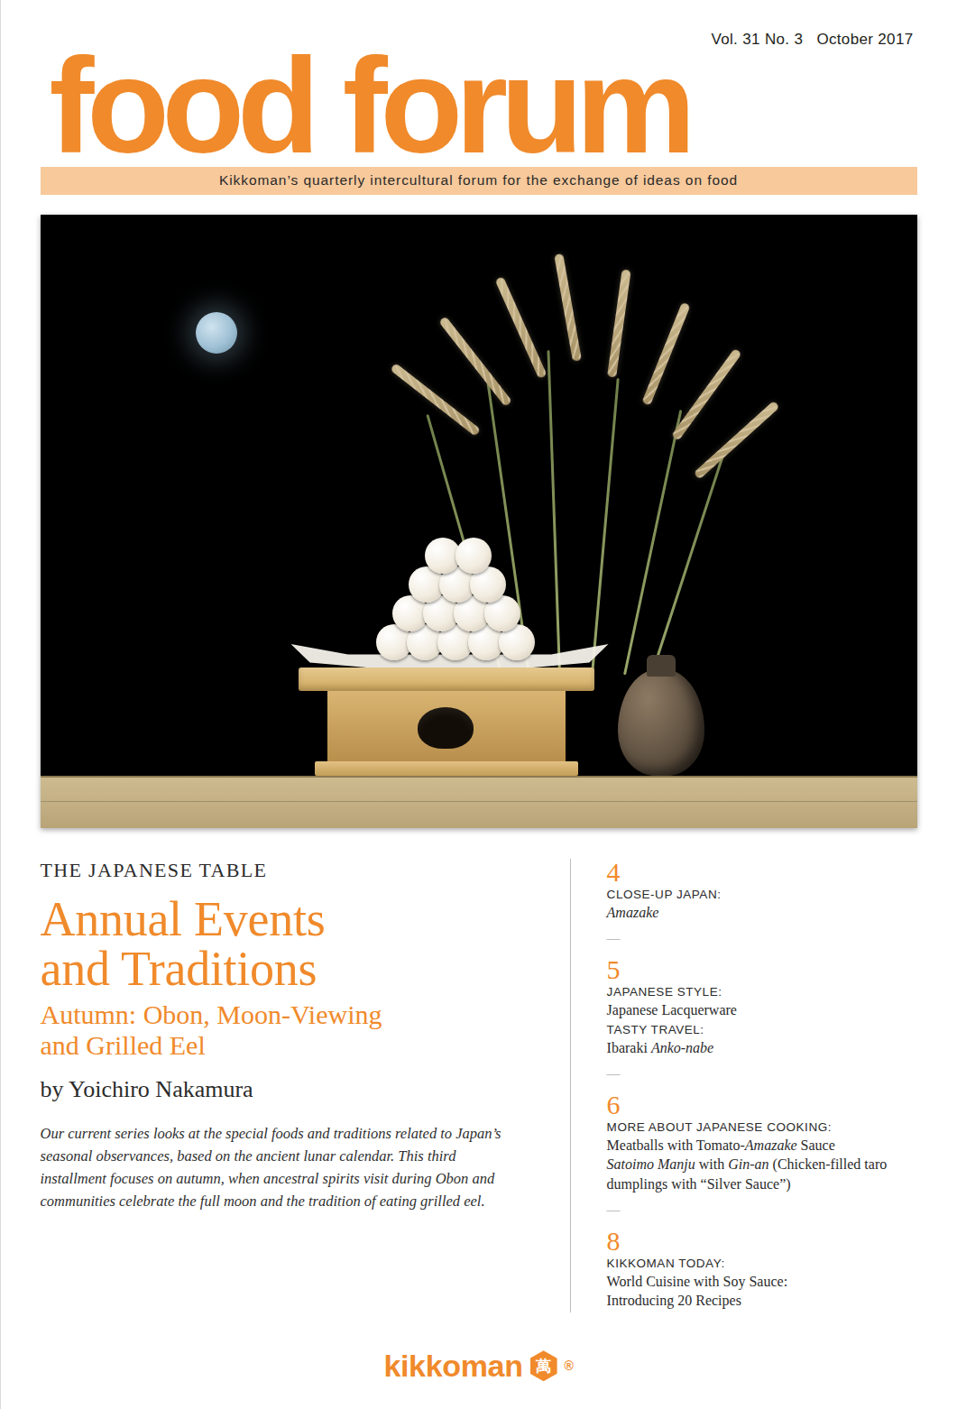Vol. 31 No. 3 October 2017
food forum
Kikkoman’s quarterly intercultural forum for the exchange of ideas on food
THE JAPANESE TABLE
Annual Events
and Traditions
Autumn: Obon, Moon-Viewing
and Grilled Eel
by Yoichiro Nakamura
Our current series looks at the special foods and traditions related to Japan’s seasonal observances, based on the ancient lunar calendar. This third installment focuses on autumn, when ancestral spirits visit during Obon and communities celebrate the full moon and the tradition of eating grilled eel.
4
CLOSE-UP JAPAN:
Amazake
—
5
JAPANESE STYLE:
Japanese Lacquerware
TASTY TRAVEL:
Ibaraki Anko-nabe
—
6
MORE ABOUT JAPANESE COOKING:
Meatballs with Tomato-Amazake Sauce
Satoimo Manju with Gin-an (Chicken-filled taro dumplings with “Silver Sauce”)
—
8
KIKKOMAN TODAY:
World Cuisine with Soy Sauce:
Introducing 20 Recipes
kikkoman ®